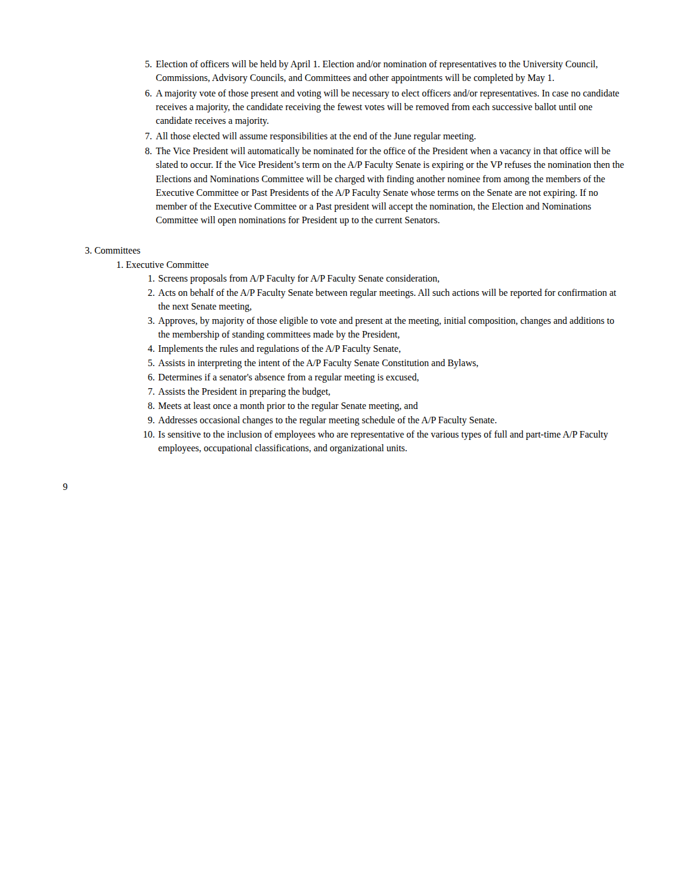Election of officers will be held by April 1. Election and/or nomination of representatives to the University Council, Commissions, Advisory Councils, and Committees and other appointments will be completed by May 1.
A majority vote of those present and voting will be necessary to elect officers and/or representatives. In case no candidate receives a majority, the candidate receiving the fewest votes will be removed from each successive ballot until one candidate receives a majority.
All those elected will assume responsibilities at the end of the June regular meeting.
The Vice President will automatically be nominated for the office of the President when a vacancy in that office will be slated to occur. If the Vice President’s term on the A/P Faculty Senate is expiring or the VP refuses the nomination then the Elections and Nominations Committee will be charged with finding another nominee from among the members of the Executive Committee or Past Presidents of the A/P Faculty Senate whose terms on the Senate are not expiring. If no member of the Executive Committee or a Past president will accept the nomination, the Election and Nominations Committee will open nominations for President up to the current Senators.
Committees
Executive Committee
Screens proposals from A/P Faculty for A/P Faculty Senate consideration,
Acts on behalf of the A/P Faculty Senate between regular meetings. All such actions will be reported for confirmation at the next Senate meeting,
Approves, by majority of those eligible to vote and present at the meeting, initial composition, changes and additions to the membership of standing committees made by the President,
Implements the rules and regulations of the A/P Faculty Senate,
Assists in interpreting the intent of the A/P Faculty Senate Constitution and Bylaws,
Determines if a senator's absence from a regular meeting is excused,
Assists the President in preparing the budget,
Meets at least once a month prior to the regular Senate meeting, and
Addresses occasional changes to the regular meeting schedule of the A/P Faculty Senate.
Is sensitive to the inclusion of employees who are representative of the various types of full and part-time A/P Faculty employees, occupational classifications, and organizational units.
9